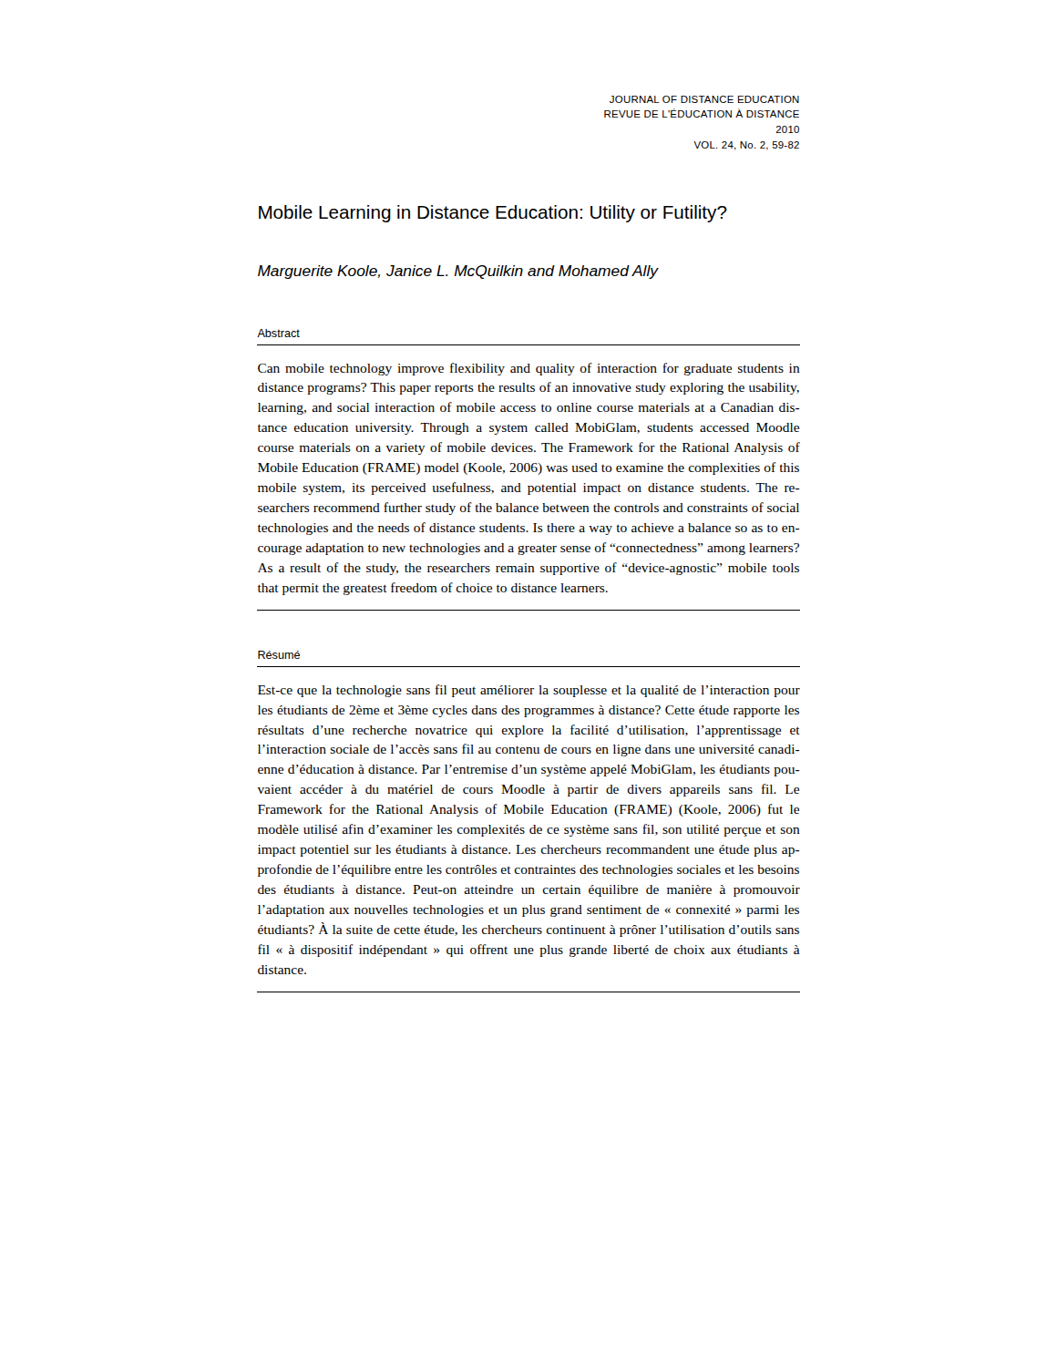JOURNAL OF DISTANCE EDUCATION
REVUE DE L'ÉDUCATION À DISTANCE
2010
VOL. 24, No. 2, 59-82
Mobile Learning in Distance Education: Utility or Futility?
Marguerite Koole, Janice L. McQuilkin and Mohamed Ally
Abstract
Can mobile technology improve flexibility and quality of interaction for graduate students in distance programs? This paper reports the results of an innovative study exploring the usability, learning, and social interaction of mobile access to online course materials at a Canadian distance education university. Through a system called MobiGlam, students accessed Moodle course materials on a variety of mobile devices. The Framework for the Rational Analysis of Mobile Education (FRAME) model (Koole, 2006) was used to examine the complexities of this mobile system, its perceived usefulness, and potential impact on distance students. The researchers recommend further study of the balance between the controls and constraints of social technologies and the needs of distance students. Is there a way to achieve a balance so as to encourage adaptation to new technologies and a greater sense of “connectedness” among learners? As a result of the study, the researchers remain supportive of “device-agnostic” mobile tools that permit the greatest freedom of choice to distance learners.
Résumé
Est-ce que la technologie sans fil peut améliorer la souplesse et la qualité de l’interaction pour les étudiants de 2ème et 3ème cycles dans des programmes à distance? Cette étude rapporte les résultats d’une recherche novatrice qui explore la facilité d’utilisation, l’apprentissage et l’interaction sociale de l’accès sans fil au contenu de cours en ligne dans une université canadienne d’éducation à distance. Par l’entremise d’un système appelé MobiGlam, les étudiants pouvaient accéder à du matériel de cours Moodle à partir de divers appareils sans fil. Le Framework for the Rational Analysis of Mobile Education (FRAME) (Koole, 2006) fut le modèle utilisé afin d’examiner les complexités de ce système sans fil, son utilité perçue et son impact potentiel sur les étudiants à distance. Les chercheurs recommandent une étude plus approfondie de l’équilibre entre les contrôles et contraintes des technologies sociales et les besoins des étudiants à distance. Peut-on atteindre un certain équilibre de manière à promouvoir l’adaptation aux nouvelles technologies et un plus grand sentiment de « connexité » parmi les étudiants? À la suite de cette étude, les chercheurs continuent à prôner l’utilisation d’outils sans fil « à dispositif indépendant » qui offrent une plus grande liberté de choix aux étudiants à distance.